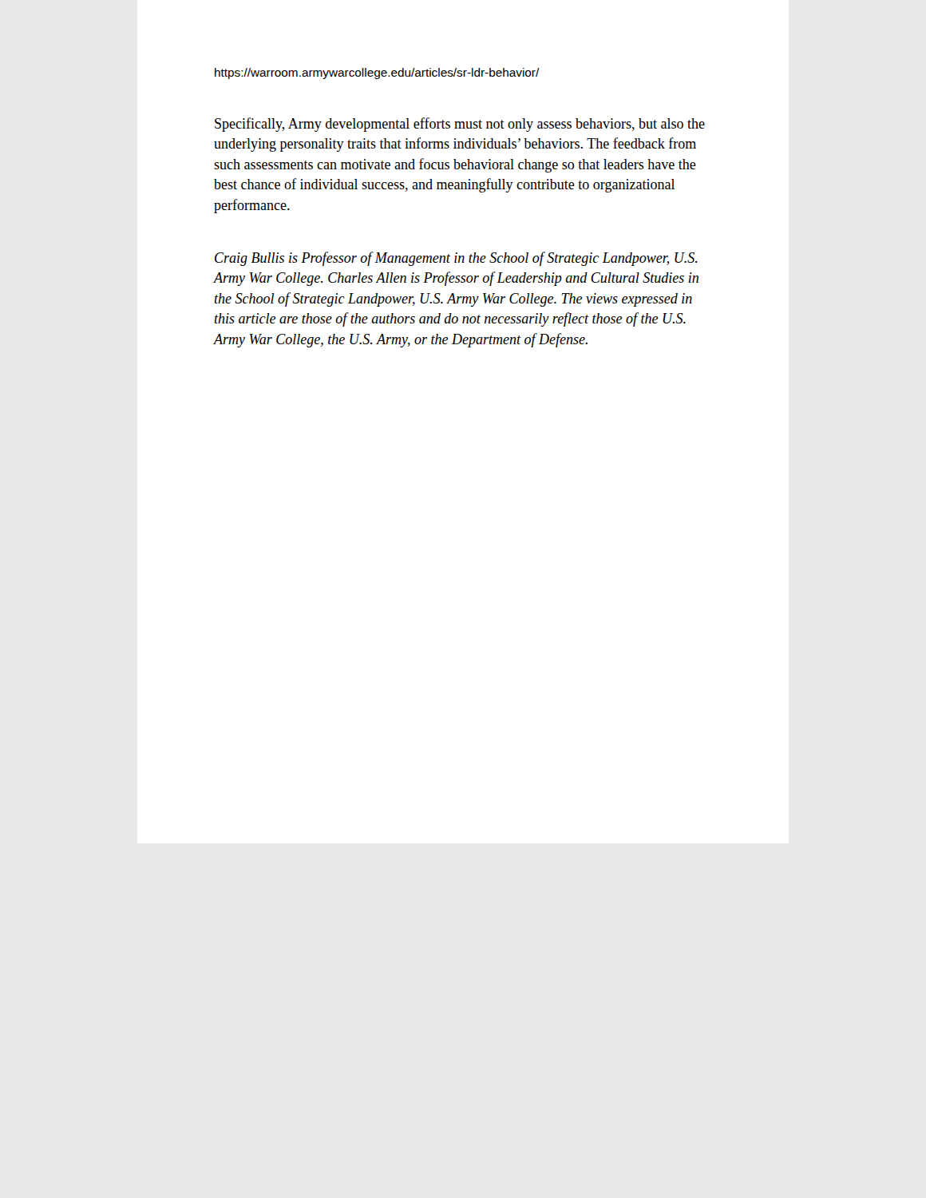https://warroom.armywarcollege.edu/articles/sr-ldr-behavior/
Specifically, Army developmental efforts must not only assess behaviors, but also the underlying personality traits that informs individuals’ behaviors. The feedback from such assessments can motivate and focus behavioral change so that leaders have the best chance of individual success, and meaningfully contribute to organizational performance.
Craig Bullis is Professor of Management in the School of Strategic Landpower, U.S. Army War College. Charles Allen is Professor of Leadership and Cultural Studies in the School of Strategic Landpower, U.S. Army War College. The views expressed in this article are those of the authors and do not necessarily reflect those of the U.S. Army War College, the U.S. Army, or the Department of Defense.